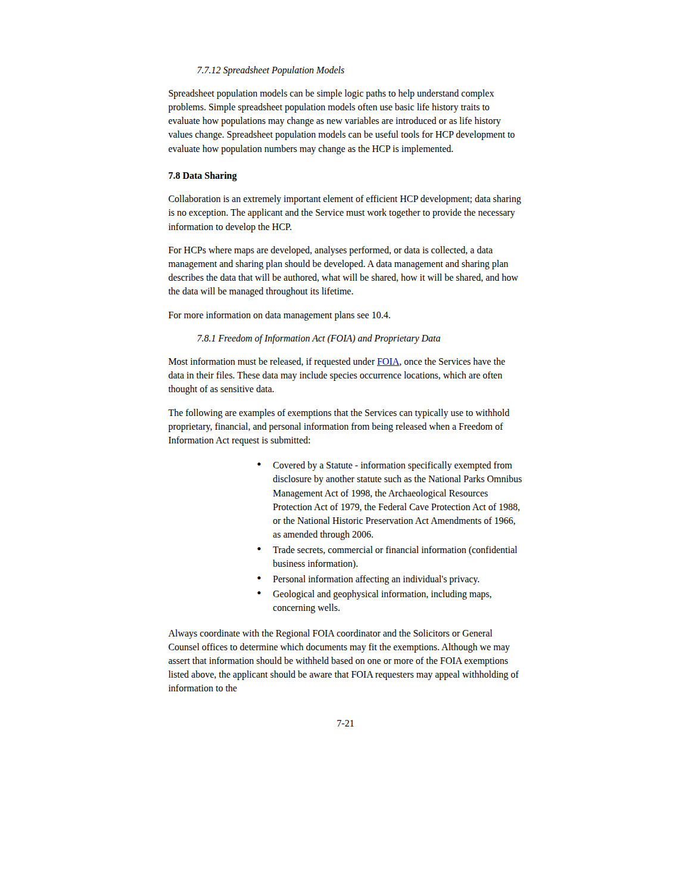7.7.12 Spreadsheet Population Models
Spreadsheet population models can be simple logic paths to help understand complex problems. Simple spreadsheet population models often use basic life history traits to evaluate how populations may change as new variables are introduced or as life history values change. Spreadsheet population models can be useful tools for HCP development to evaluate how population numbers may change as the HCP is implemented.
7.8 Data Sharing
Collaboration is an extremely important element of efficient HCP development; data sharing is no exception. The applicant and the Service must work together to provide the necessary information to develop the HCP.
For HCPs where maps are developed, analyses performed, or data is collected, a data management and sharing plan should be developed. A data management and sharing plan describes the data that will be authored, what will be shared, how it will be shared, and how the data will be managed throughout its lifetime.
For more information on data management plans see 10.4.
7.8.1 Freedom of Information Act (FOIA) and Proprietary Data
Most information must be released, if requested under FOIA, once the Services have the data in their files. These data may include species occurrence locations, which are often thought of as sensitive data.
The following are examples of exemptions that the Services can typically use to withhold proprietary, financial, and personal information from being released when a Freedom of Information Act request is submitted:
Covered by a Statute - information specifically exempted from disclosure by another statute such as the National Parks Omnibus Management Act of 1998, the Archaeological Resources Protection Act of 1979, the Federal Cave Protection Act of 1988, or the National Historic Preservation Act Amendments of 1966, as amended through 2006.
Trade secrets, commercial or financial information (confidential business information).
Personal information affecting an individual's privacy.
Geological and geophysical information, including maps, concerning wells.
Always coordinate with the Regional FOIA coordinator and the Solicitors or General Counsel offices to determine which documents may fit the exemptions. Although we may assert that information should be withheld based on one or more of the FOIA exemptions listed above, the applicant should be aware that FOIA requesters may appeal withholding of information to the
7-21